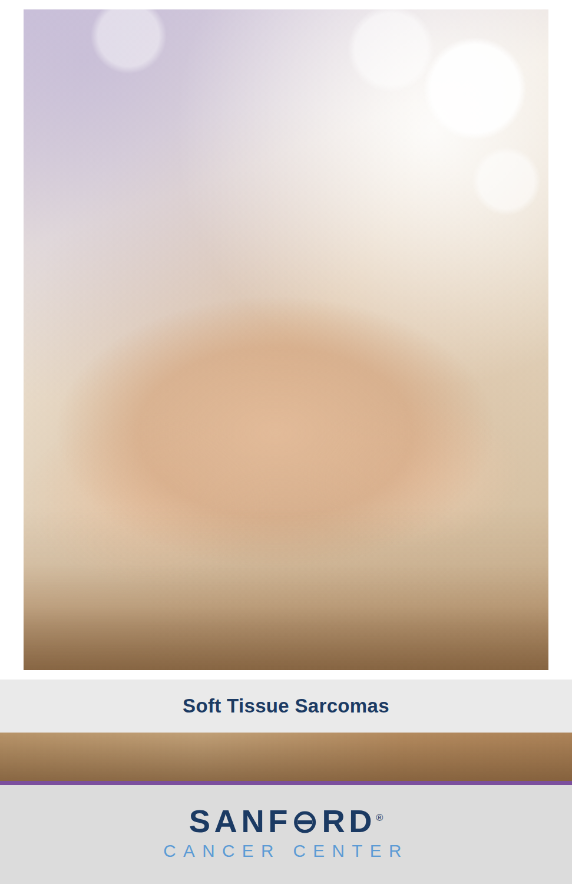Soft Tissue Sarcomas
SANF⊖RD®
CANCER CENTER